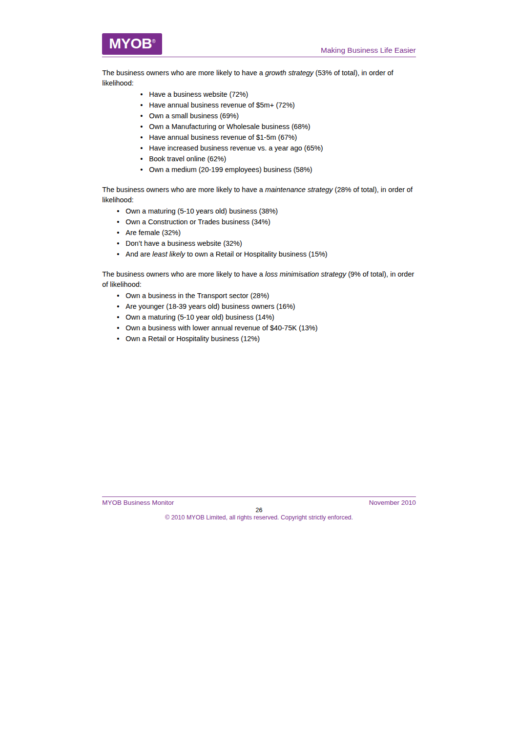MYOB®
Making Business Life Easier
The business owners who are more likely to have a growth strategy (53% of total), in order of likelihood:
Have a business website (72%)
Have annual business revenue of $5m+ (72%)
Own a small business (69%)
Own a Manufacturing or Wholesale business (68%)
Have annual business revenue of $1-5m (67%)
Have increased business revenue vs. a year ago (65%)
Book travel online (62%)
Own a medium (20-199 employees) business (58%)
The business owners who are more likely to have a maintenance strategy (28% of total), in order of likelihood:
Own a maturing (5-10 years old) business (38%)
Own a Construction or Trades business (34%)
Are female (32%)
Don’t have a business website (32%)
And are least likely to own a Retail or Hospitality business (15%)
The business owners who are more likely to have a loss minimisation strategy (9% of total), in order of likelihood:
Own a business in the Transport sector (28%)
Are younger (18-39 years old) business owners (16%)
Own a maturing (5-10 year old) business (14%)
Own a business with lower annual revenue of $40-75K (13%)
Own a Retail or Hospitality business (12%)
MYOB Business Monitor November 2010
26
© 2010 MYOB Limited, all rights reserved. Copyright strictly enforced.